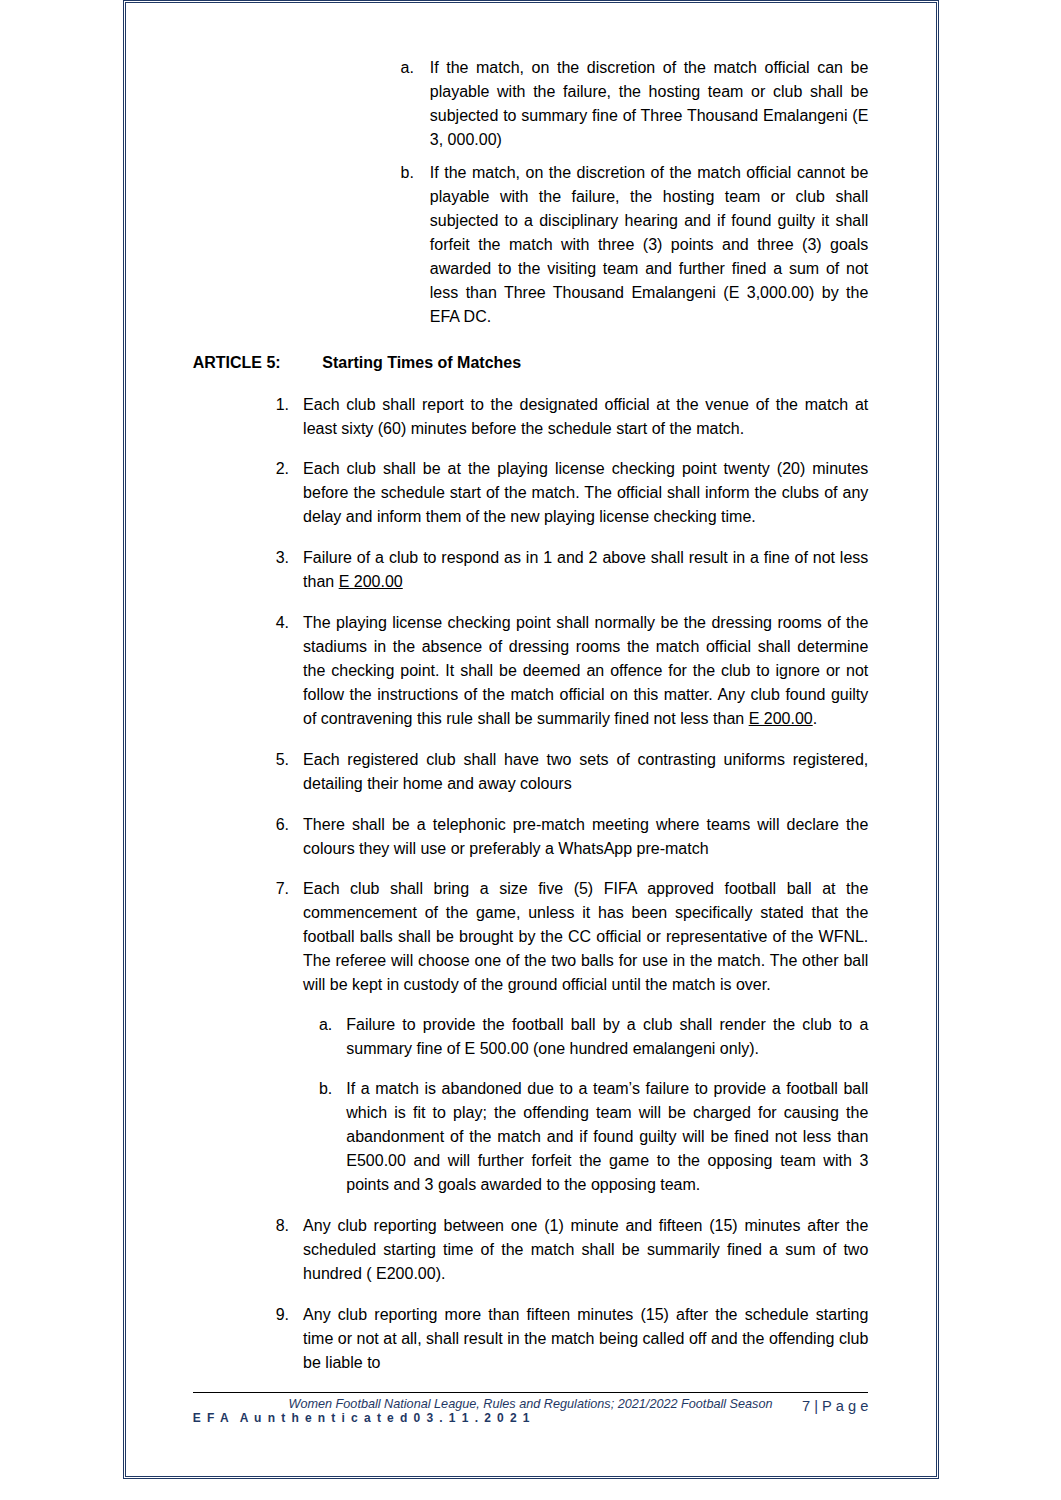If the match, on the discretion of the match official can be playable with the failure, the hosting team or club shall be subjected to summary fine of Three Thousand Emalangeni (E 3, 000.00)
If the match, on the discretion of the match official cannot be playable with the failure, the hosting team or club shall subjected to a disciplinary hearing and if found guilty it shall forfeit the match with three (3) points and three (3) goals awarded to the visiting team and further fined a sum of not less than Three Thousand Emalangeni (E 3,000.00) by the EFA DC.
ARTICLE 5: Starting Times of Matches
Each club shall report to the designated official at the venue of the match at least sixty (60) minutes before the schedule start of the match.
Each club shall be at the playing license checking point twenty (20) minutes before the schedule start of the match. The official shall inform the clubs of any delay and inform them of the new playing license checking time.
Failure of a club to respond as in 1 and 2 above shall result in a fine of not less than E 200.00
The playing license checking point shall normally be the dressing rooms of the stadiums in the absence of dressing rooms the match official shall determine the checking point. It shall be deemed an offence for the club to ignore or not follow the instructions of the match official on this matter. Any club found guilty of contravening this rule shall be summarily fined not less than E 200.00.
Each registered club shall have two sets of contrasting uniforms registered, detailing their home and away colours
There shall be a telephonic pre-match meeting where teams will declare the colours they will use or preferably a WhatsApp pre-match
Each club shall bring a size five (5) FIFA approved football ball at the commencement of the game, unless it has been specifically stated that the football balls shall be brought by the CC official or representative of the WFNL. The referee will choose one of the two balls for use in the match. The other ball will be kept in custody of the ground official until the match is over.
Failure to provide the football ball by a club shall render the club to a summary fine of E 500.00 (one hundred emalangeni only).
If a match is abandoned due to a team’s failure to provide a football ball which is fit to play; the offending team will be charged for causing the abandonment of the match and if found guilty will be fined not less than E500.00 and will further forfeit the game to the opposing team with 3 points and 3 goals awarded to the opposing team.
Any club reporting between one (1) minute and fifteen (15) minutes after the scheduled starting time of the match shall be summarily fined a sum of two hundred ( E200.00).
Any club reporting more than fifteen minutes (15) after the schedule starting time or not at all, shall result in the match being called off and the offending club be liable to
Women Football National League, Rules and Regulations; 2021/2022 Football Season
7 | P a g e
E F A A u n t h e n t i c a t e d 0 3 . 1 1 . 2 0 2 1